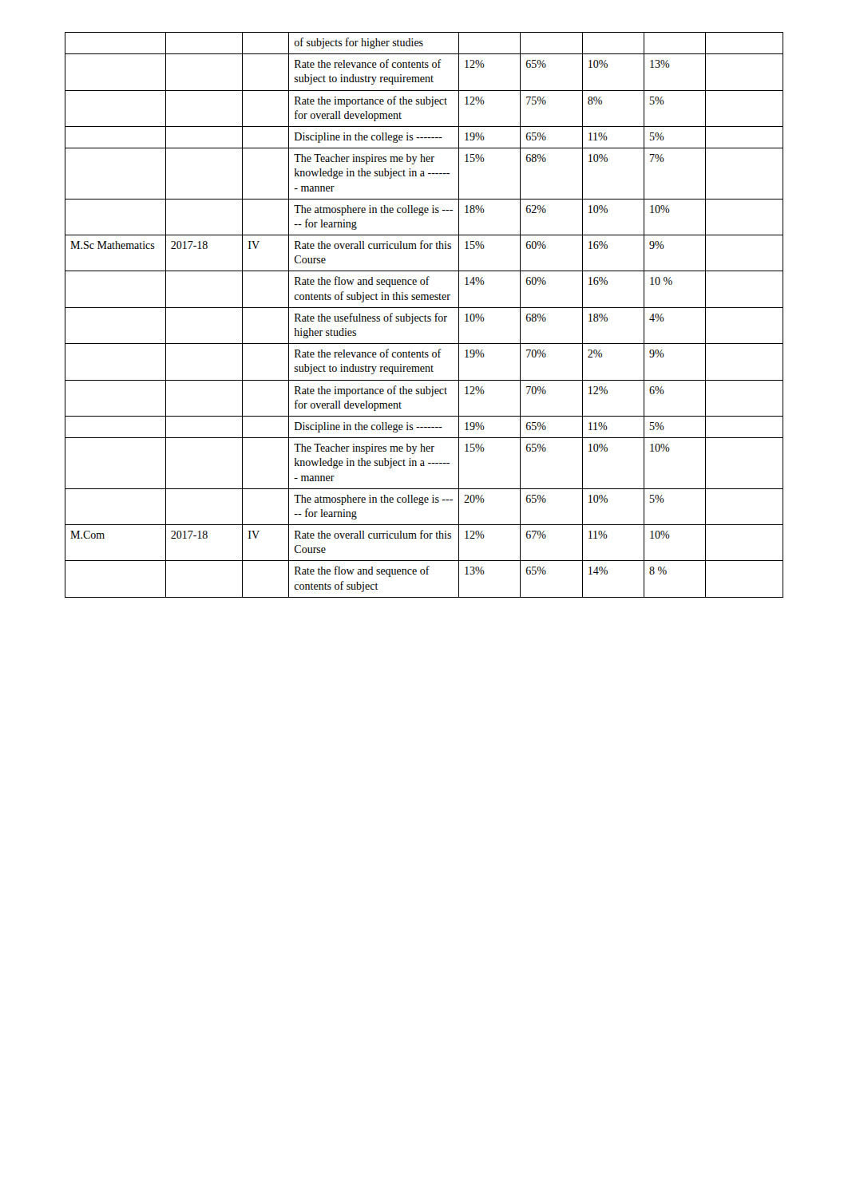| | | | of subjects for higher studies | | | | | |
| | | | Rate the relevance of contents of subject to industry requirement | 12% | 65% | 10% | 13% | |
| | | | Rate the importance of the subject for overall development | 12% | 75% | 8% | 5% | |
| | | | Discipline in the college is ------- | 19% | 65% | 11% | 5% | |
| | | | The Teacher inspires me by her knowledge in the subject in a ------- manner | 15% | 68% | 10% | 7% | |
| | | | The atmosphere in the college is ----- for learning | 18% | 62% | 10% | 10% | |
| M.Sc Mathematics | 2017-18 | IV | Rate the overall curriculum for this Course | 15% | 60% | 16% | 9% | |
| | | | Rate the flow and sequence of contents of subject in this semester | 14% | 60% | 16% | 10 % | |
| | | | Rate the usefulness of subjects for higher studies | 10% | 68% | 18% | 4% | |
| | | | Rate the relevance of contents of subject to industry requirement | 19% | 70% | 2% | 9% | |
| | | | Rate the importance of the subject for overall development | 12% | 70% | 12% | 6% | |
| | | | Discipline in the college is ------- | 19% | 65% | 11% | 5% | |
| | | | The Teacher inspires me by her knowledge in the subject in a ------- manner | 15% | 65% | 10% | 10% | |
| | | | The atmosphere in the college is ----- for learning | 20% | 65% | 10% | 5% | |
| M.Com | 2017-18 | IV | Rate the overall curriculum for this Course | 12% | 67% | 11% | 10% | |
| | | | Rate the flow and sequence of contents of subject | 13% | 65% | 14% | 8 % | |